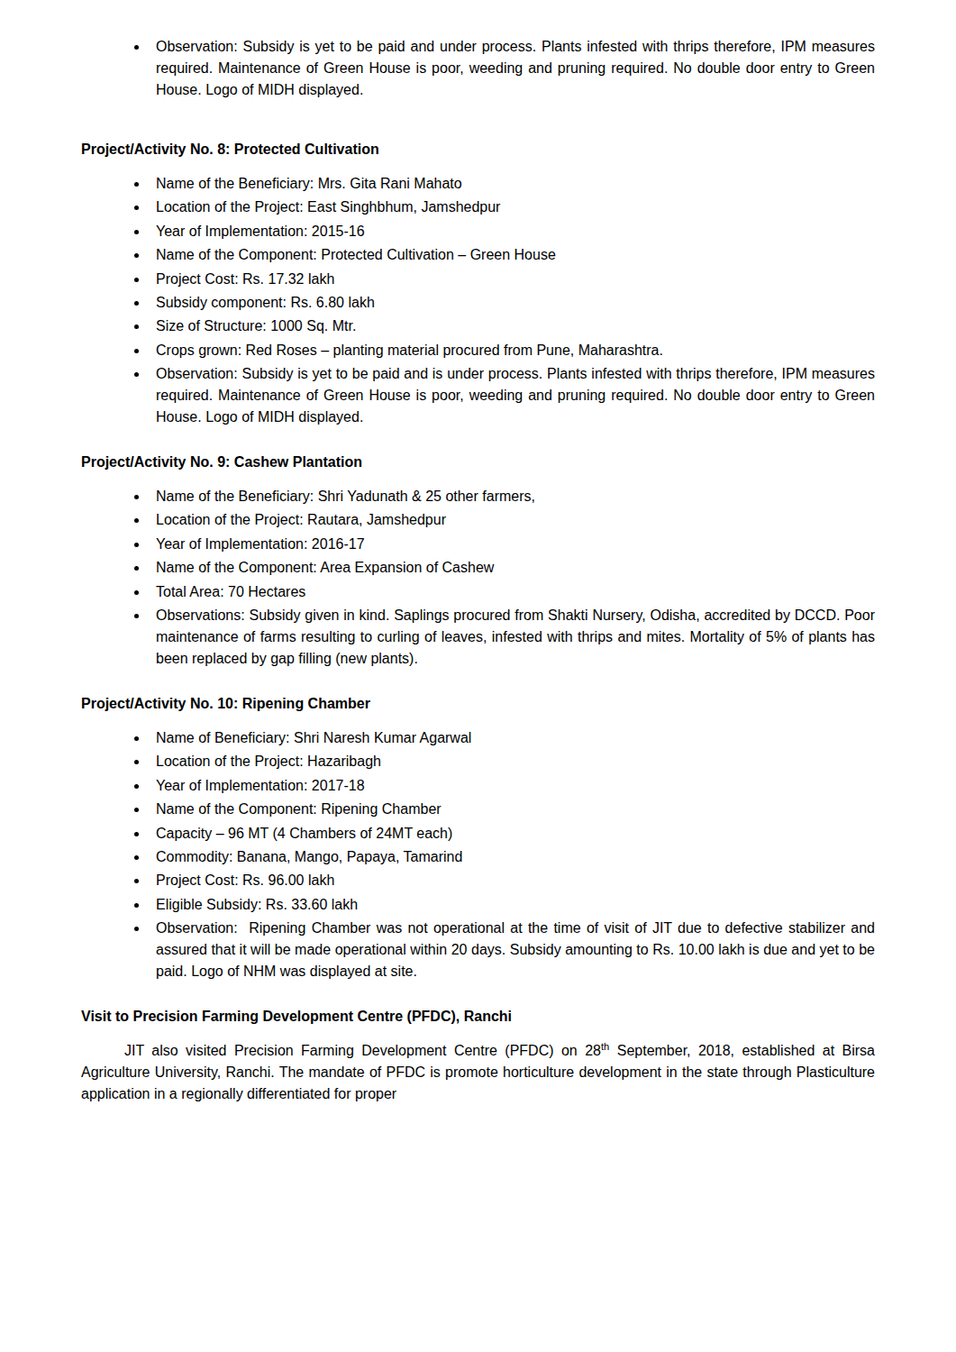Observation: Subsidy is yet to be paid and under process. Plants infested with thrips therefore, IPM measures required. Maintenance of Green House is poor, weeding and pruning required. No double door entry to Green House. Logo of MIDH displayed.
Project/Activity No. 8: Protected Cultivation
Name of the Beneficiary: Mrs. Gita Rani Mahato
Location of the Project: East Singhbhum, Jamshedpur
Year of Implementation: 2015-16
Name of the Component: Protected Cultivation – Green House
Project Cost: Rs. 17.32 lakh
Subsidy component: Rs. 6.80 lakh
Size of Structure: 1000 Sq. Mtr.
Crops grown: Red Roses – planting material procured from Pune, Maharashtra.
Observation: Subsidy is yet to be paid and is under process. Plants infested with thrips therefore, IPM measures required. Maintenance of Green House is poor, weeding and pruning required. No double door entry to Green House. Logo of MIDH displayed.
Project/Activity No. 9: Cashew Plantation
Name of the Beneficiary: Shri Yadunath & 25 other farmers,
Location of the Project: Rautara, Jamshedpur
Year of Implementation: 2016-17
Name of the Component: Area Expansion of Cashew
Total Area: 70 Hectares
Observations: Subsidy given in kind. Saplings procured from Shakti Nursery, Odisha, accredited by DCCD. Poor maintenance of farms resulting to curling of leaves, infested with thrips and mites. Mortality of 5% of plants has been replaced by gap filling (new plants).
Project/Activity No. 10: Ripening Chamber
Name of Beneficiary: Shri Naresh Kumar Agarwal
Location of the Project: Hazaribagh
Year of Implementation: 2017-18
Name of the Component: Ripening Chamber
Capacity – 96 MT (4 Chambers of 24MT each)
Commodity: Banana, Mango, Papaya, Tamarind
Project Cost: Rs. 96.00 lakh
Eligible Subsidy: Rs. 33.60 lakh
Observation: Ripening Chamber was not operational at the time of visit of JIT due to defective stabilizer and assured that it will be made operational within 20 days. Subsidy amounting to Rs. 10.00 lakh is due and yet to be paid. Logo of NHM was displayed at site.
Visit to Precision Farming Development Centre (PFDC), Ranchi
JIT also visited Precision Farming Development Centre (PFDC) on 28th September, 2018, established at Birsa Agriculture University, Ranchi. The mandate of PFDC is promote horticulture development in the state through Plasticulture application in a regionally differentiated for proper